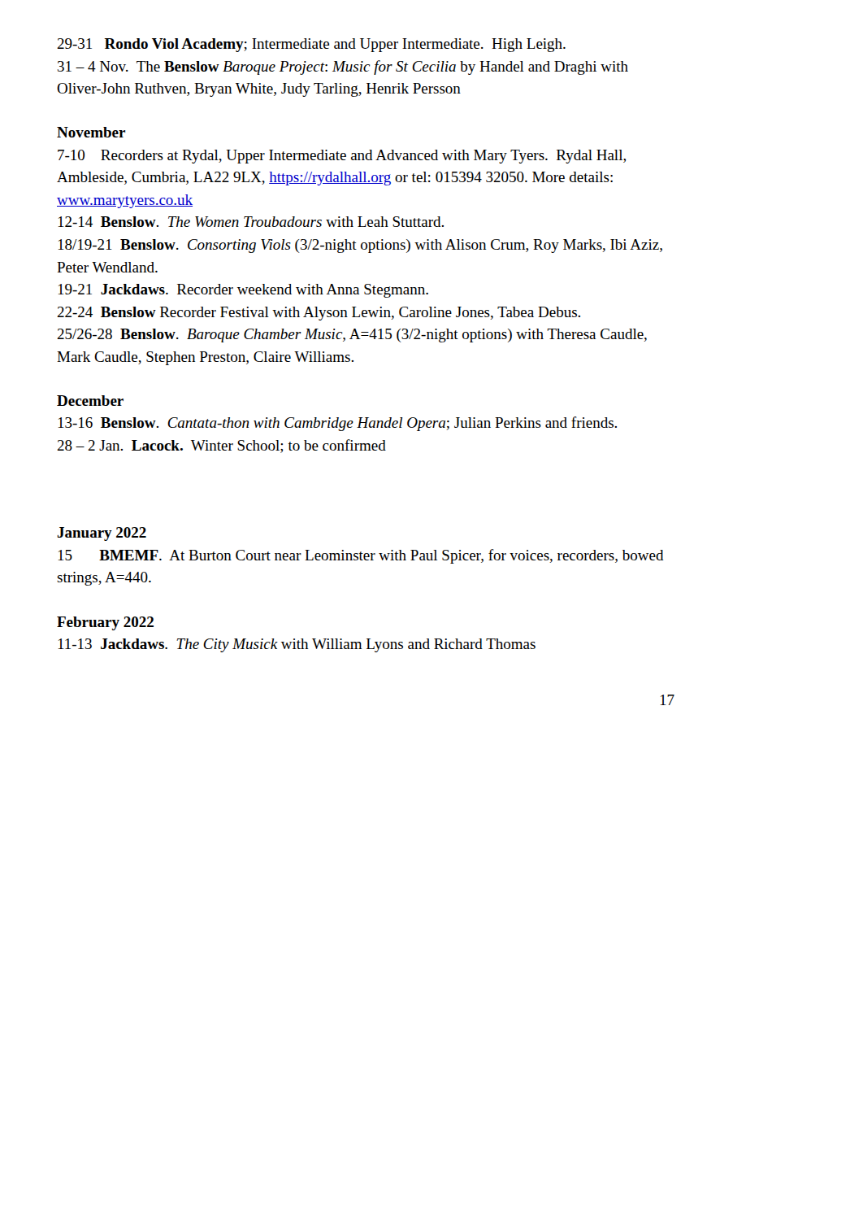29-31 Rondo Viol Academy; Intermediate and Upper Intermediate. High Leigh.
31 – 4 Nov. The Benslow Baroque Project: Music for St Cecilia by Handel and Draghi with Oliver-John Ruthven, Bryan White, Judy Tarling, Henrik Persson
November
7-10 Recorders at Rydal, Upper Intermediate and Advanced with Mary Tyers. Rydal Hall, Ambleside, Cumbria, LA22 9LX, https://rydalhall.org or tel: 015394 32050. More details: www.marytyers.co.uk
12-14 Benslow. The Women Troubadours with Leah Stuttard.
18/19-21 Benslow. Consorting Viols (3/2-night options) with Alison Crum, Roy Marks, Ibi Aziz, Peter Wendland.
19-21 Jackdaws. Recorder weekend with Anna Stegmann.
22-24 Benslow Recorder Festival with Alyson Lewin, Caroline Jones, Tabea Debus.
25/26-28 Benslow. Baroque Chamber Music, A=415 (3/2-night options) with Theresa Caudle, Mark Caudle, Stephen Preston, Claire Williams.
December
13-16 Benslow. Cantata-thon with Cambridge Handel Opera; Julian Perkins and friends.
28 – 2 Jan. Lacock. Winter School; to be confirmed
January 2022
15 BMEMF. At Burton Court near Leominster with Paul Spicer, for voices, recorders, bowed strings, A=440.
February 2022
11-13 Jackdaws. The City Musick with William Lyons and Richard Thomas
17